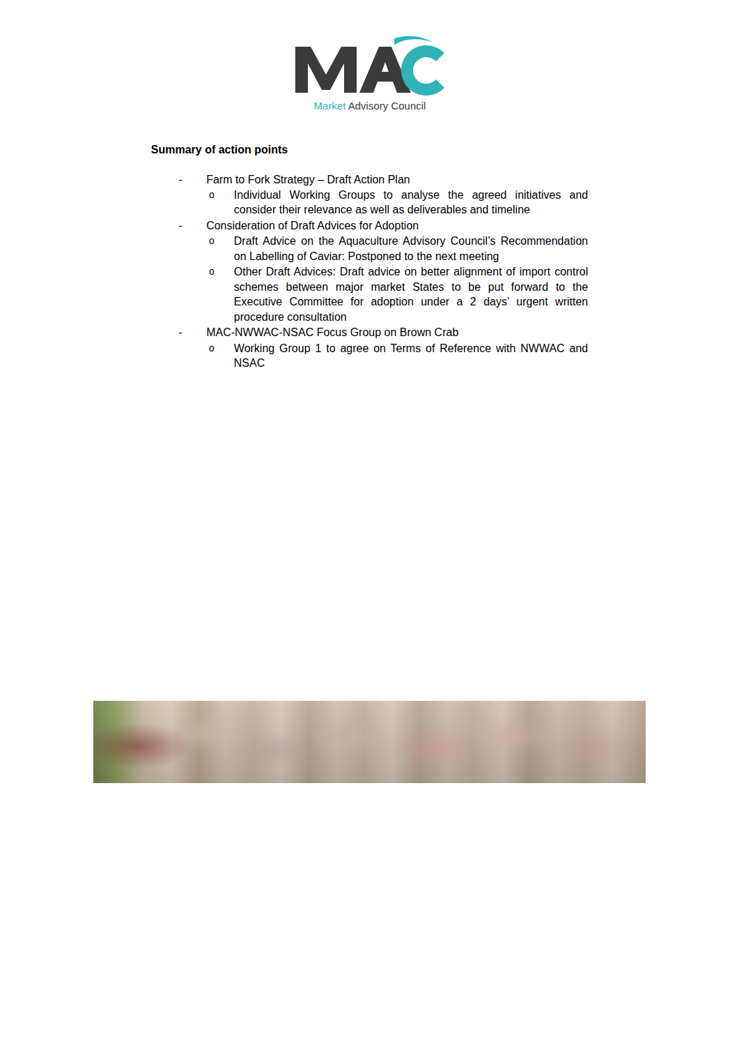Market Advisory Council
Summary of action points
Farm to Fork Strategy – Draft Action Plan
Individual Working Groups to analyse the agreed initiatives and consider their relevance as well as deliverables and timeline
Consideration of Draft Advices for Adoption
Draft Advice on the Aquaculture Advisory Council’s Recommendation on Labelling of Caviar: Postponed to the next meeting
Other Draft Advices: Draft advice on better alignment of import control schemes between major market States to be put forward to the Executive Committee for adoption under a 2 days’ urgent written procedure consultation
MAC-NWWAC-NSAC Focus Group on Brown Crab
Working Group 1 to agree on Terms of Reference with NWWAC and NSAC